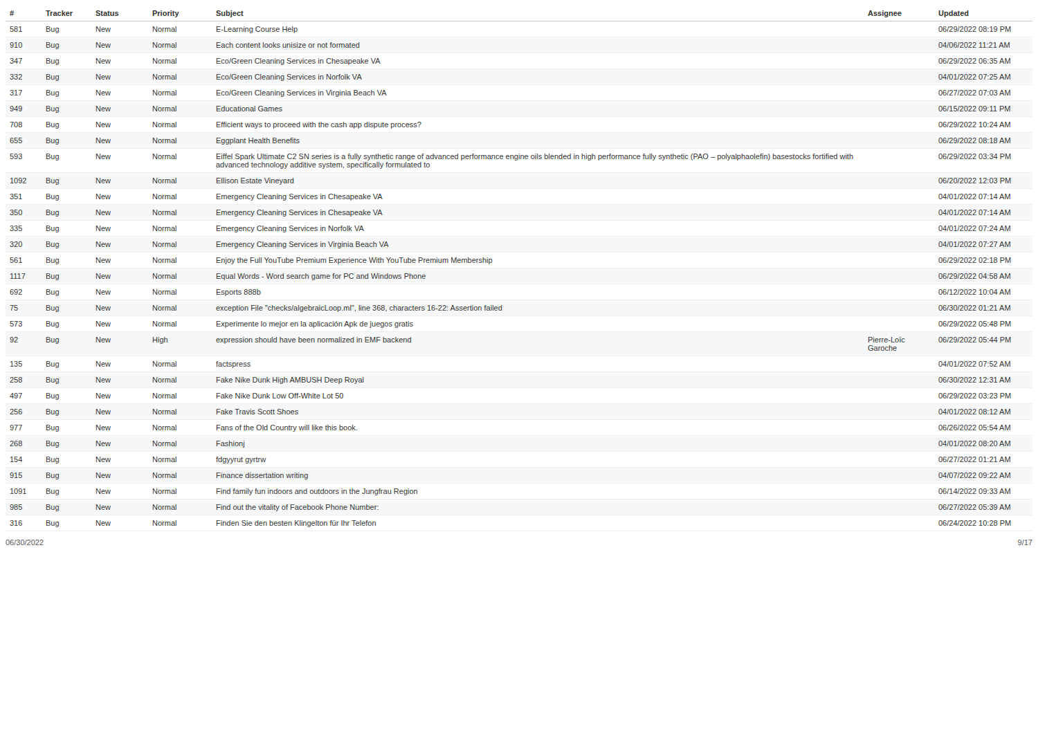| # | Tracker | Status | Priority | Subject | Assignee | Updated |
| --- | --- | --- | --- | --- | --- | --- |
| 581 | Bug | New | Normal | E-Learning Course Help | | 06/29/2022 08:19 PM |
| 910 | Bug | New | Normal | Each content looks unisize or not formated | | 04/06/2022 11:21 AM |
| 347 | Bug | New | Normal | Eco/Green Cleaning Services in Chesapeake VA | | 06/29/2022 06:35 AM |
| 332 | Bug | New | Normal | Eco/Green Cleaning Services in Norfolk VA | | 04/01/2022 07:25 AM |
| 317 | Bug | New | Normal | Eco/Green Cleaning Services in Virginia Beach VA | | 06/27/2022 07:03 AM |
| 949 | Bug | New | Normal | Educational Games | | 06/15/2022 09:11 PM |
| 708 | Bug | New | Normal | Efficient ways to proceed with the cash app dispute process? | | 06/29/2022 10:24 AM |
| 655 | Bug | New | Normal | Eggplant Health Benefits | | 06/29/2022 08:18 AM |
| 593 | Bug | New | Normal | Eiffel Spark Ultimate C2 SN series is a fully synthetic range of advanced performance engine oils blended in high performance fully synthetic (PAO – polyalphaolefin) basestocks fortified with advanced technology additive system, specifically formulated to | | 06/29/2022 03:34 PM |
| 1092 | Bug | New | Normal | Ellison Estate Vineyard | | 06/20/2022 12:03 PM |
| 351 | Bug | New | Normal | Emergency Cleaning Services in Chesapeake VA | | 04/01/2022 07:14 AM |
| 350 | Bug | New | Normal | Emergency Cleaning Services in Chesapeake VA | | 04/01/2022 07:14 AM |
| 335 | Bug | New | Normal | Emergency Cleaning Services in Norfolk VA | | 04/01/2022 07:24 AM |
| 320 | Bug | New | Normal | Emergency Cleaning Services in Virginia Beach VA | | 04/01/2022 07:27 AM |
| 561 | Bug | New | Normal | Enjoy the Full YouTube Premium Experience With YouTube Premium Membership | | 06/29/2022 02:18 PM |
| 1117 | Bug | New | Normal | Equal Words - Word search game for PC and Windows Phone | | 06/29/2022 04:58 AM |
| 692 | Bug | New | Normal | Esports 888b | | 06/12/2022 10:04 AM |
| 75 | Bug | New | Normal | exception File "checks/algebraicLoop.ml", line 368, characters 16-22: Assertion failed | | 06/30/2022 01:21 AM |
| 573 | Bug | New | Normal | Experimente lo mejor en la aplicación Apk de juegos gratis | | 06/29/2022 05:48 PM |
| 92 | Bug | New | High | expression should have been normalized in EMF backend | Pierre-Loïc Garoche | 06/29/2022 05:44 PM |
| 135 | Bug | New | Normal | factspress | | 04/01/2022 07:52 AM |
| 258 | Bug | New | Normal | Fake Nike Dunk High AMBUSH Deep Royal | | 06/30/2022 12:31 AM |
| 497 | Bug | New | Normal | Fake Nike Dunk Low Off-White Lot 50 | | 06/29/2022 03:23 PM |
| 256 | Bug | New | Normal | Fake Travis Scott Shoes | | 04/01/2022 08:12 AM |
| 977 | Bug | New | Normal | Fans of the Old Country will like this book. | | 06/26/2022 05:54 AM |
| 268 | Bug | New | Normal | Fashionj | | 04/01/2022 08:20 AM |
| 154 | Bug | New | Normal | fdgyyrut gyrtrw | | 06/27/2022 01:21 AM |
| 915 | Bug | New | Normal | Finance dissertation writing | | 04/07/2022 09:22 AM |
| 1091 | Bug | New | Normal | Find family fun indoors and outdoors in the Jungfrau Region | | 06/14/2022 09:33 AM |
| 985 | Bug | New | Normal | Find out the vitality of Facebook Phone Number: | | 06/27/2022 05:39 AM |
| 316 | Bug | New | Normal | Finden Sie den besten Klingelton für Ihr Telefon | | 06/24/2022 10:28 PM |
06/30/2022 9/17